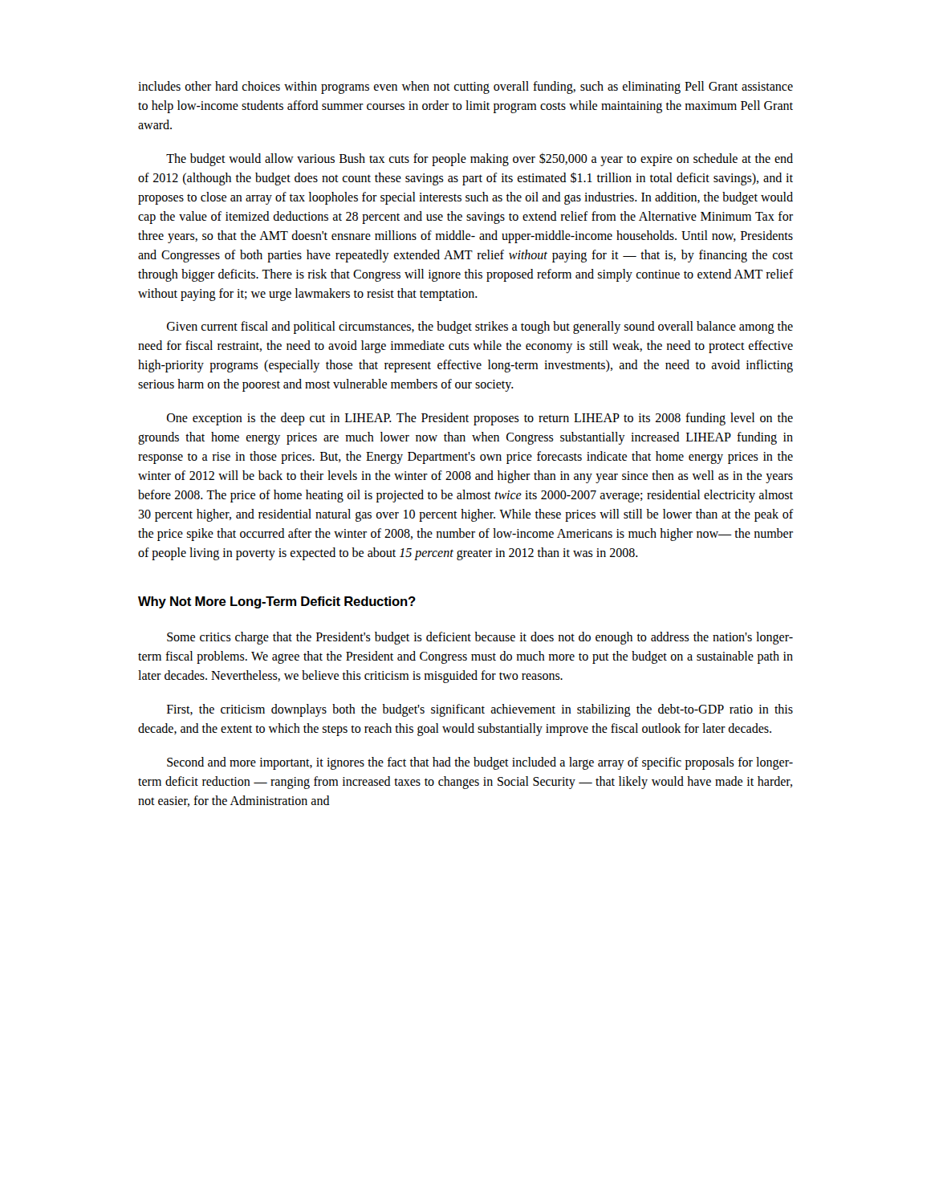includes other hard choices within programs even when not cutting overall funding, such as eliminating Pell Grant assistance to help low-income students afford summer courses in order to limit program costs while maintaining the maximum Pell Grant award.
The budget would allow various Bush tax cuts for people making over $250,000 a year to expire on schedule at the end of 2012 (although the budget does not count these savings as part of its estimated $1.1 trillion in total deficit savings), and it proposes to close an array of tax loopholes for special interests such as the oil and gas industries. In addition, the budget would cap the value of itemized deductions at 28 percent and use the savings to extend relief from the Alternative Minimum Tax for three years, so that the AMT doesn't ensnare millions of middle- and upper-middle-income households. Until now, Presidents and Congresses of both parties have repeatedly extended AMT relief without paying for it — that is, by financing the cost through bigger deficits. There is risk that Congress will ignore this proposed reform and simply continue to extend AMT relief without paying for it; we urge lawmakers to resist that temptation.
Given current fiscal and political circumstances, the budget strikes a tough but generally sound overall balance among the need for fiscal restraint, the need to avoid large immediate cuts while the economy is still weak, the need to protect effective high-priority programs (especially those that represent effective long-term investments), and the need to avoid inflicting serious harm on the poorest and most vulnerable members of our society.
One exception is the deep cut in LIHEAP. The President proposes to return LIHEAP to its 2008 funding level on the grounds that home energy prices are much lower now than when Congress substantially increased LIHEAP funding in response to a rise in those prices. But, the Energy Department's own price forecasts indicate that home energy prices in the winter of 2012 will be back to their levels in the winter of 2008 and higher than in any year since then as well as in the years before 2008. The price of home heating oil is projected to be almost twice its 2000-2007 average; residential electricity almost 30 percent higher, and residential natural gas over 10 percent higher. While these prices will still be lower than at the peak of the price spike that occurred after the winter of 2008, the number of low-income Americans is much higher now— the number of people living in poverty is expected to be about 15 percent greater in 2012 than it was in 2008.
Why Not More Long-Term Deficit Reduction?
Some critics charge that the President's budget is deficient because it does not do enough to address the nation's longer-term fiscal problems. We agree that the President and Congress must do much more to put the budget on a sustainable path in later decades. Nevertheless, we believe this criticism is misguided for two reasons.
First, the criticism downplays both the budget's significant achievement in stabilizing the debt-to-GDP ratio in this decade, and the extent to which the steps to reach this goal would substantially improve the fiscal outlook for later decades.
Second and more important, it ignores the fact that had the budget included a large array of specific proposals for longer-term deficit reduction — ranging from increased taxes to changes in Social Security — that likely would have made it harder, not easier, for the Administration and